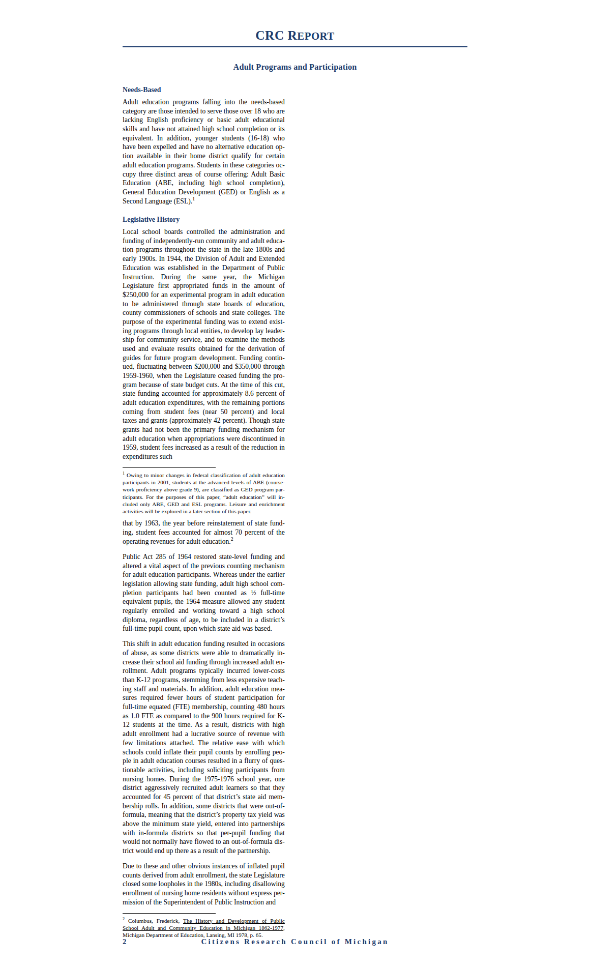CRC REPORT
Adult Programs and Participation
Needs-Based
Adult education programs falling into the needs-based category are those intended to serve those over 18 who are lacking English proficiency or basic adult educational skills and have not attained high school completion or its equivalent. In addition, younger students (16-18) who have been expelled and have no alternative education option available in their home district qualify for certain adult education programs. Students in these categories occupy three distinct areas of course offering: Adult Basic Education (ABE, including high school completion), General Education Development (GED) or English as a Second Language (ESL).1
Legislative History
Local school boards controlled the administration and funding of independently-run community and adult education programs throughout the state in the late 1800s and early 1900s. In 1944, the Division of Adult and Extended Education was established in the Department of Public Instruction. During the same year, the Michigan Legislature first appropriated funds in the amount of $250,000 for an experimental program in adult education to be administered through state boards of education, county commissioners of schools and state colleges. The purpose of the experimental funding was to extend existing programs through local entities, to develop lay leadership for community service, and to examine the methods used and evaluate results obtained for the derivation of guides for future program development. Funding continued, fluctuating between $200,000 and $350,000 through 1959-1960, when the Legislature ceased funding the program because of state budget cuts. At the time of this cut, state funding accounted for approximately 8.6 percent of adult education expenditures, with the remaining portions coming from student fees (near 50 percent) and local taxes and grants (approximately 42 percent). Though state grants had not been the primary funding mechanism for adult education when appropriations were discontinued in 1959, student fees increased as a result of the reduction in expenditures such
1 Owing to minor changes in federal classification of adult education participants in 2001, students at the advanced levels of ABE (coursework proficiency above grade 9), are classified as GED program participants. For the purposes of this paper, “adult education” will included only ABE, GED and ESL programs. Leisure and enrichment activities will be explored in a later section of this paper.
that by 1963, the year before reinstatement of state funding, student fees accounted for almost 70 percent of the operating revenues for adult education.2
Public Act 285 of 1964 restored state-level funding and altered a vital aspect of the previous counting mechanism for adult education participants. Whereas under the earlier legislation allowing state funding, adult high school completion participants had been counted as ½ full-time equivalent pupils, the 1964 measure allowed any student regularly enrolled and working toward a high school diploma, regardless of age, to be included in a district’s full-time pupil count, upon which state aid was based.
This shift in adult education funding resulted in occasions of abuse, as some districts were able to dramatically increase their school aid funding through increased adult enrollment. Adult programs typically incurred lower-costs than K-12 programs, stemming from less expensive teaching staff and materials. In addition, adult education measures required fewer hours of student participation for full-time equated (FTE) membership, counting 480 hours as 1.0 FTE as compared to the 900 hours required for K-12 students at the time. As a result, districts with high adult enrollment had a lucrative source of revenue with few limitations attached. The relative ease with which schools could inflate their pupil counts by enrolling people in adult education courses resulted in a flurry of questionable activities, including soliciting participants from nursing homes. During the 1975-1976 school year, one district aggressively recruited adult learners so that they accounted for 45 percent of that district’s state aid membership rolls. In addition, some districts that were out-of-formula, meaning that the district’s property tax yield was above the minimum state yield, entered into partnerships with in-formula districts so that per-pupil funding that would not normally have flowed to an out-of-formula district would end up there as a result of the partnership.
Due to these and other obvious instances of inflated pupil counts derived from adult enrollment, the state Legislature closed some loopholes in the 1980s, including disallowing enrollment of nursing home residents without express permission of the Superintendent of Public Instruction and
2 Columbus, Frederick, The History and Development of Public School Adult and Community Education in Michigan 1862-1977, Michigan Department of Education, Lansing, MI 1978, p. 65.
2
Citizens Research Council of Michigan